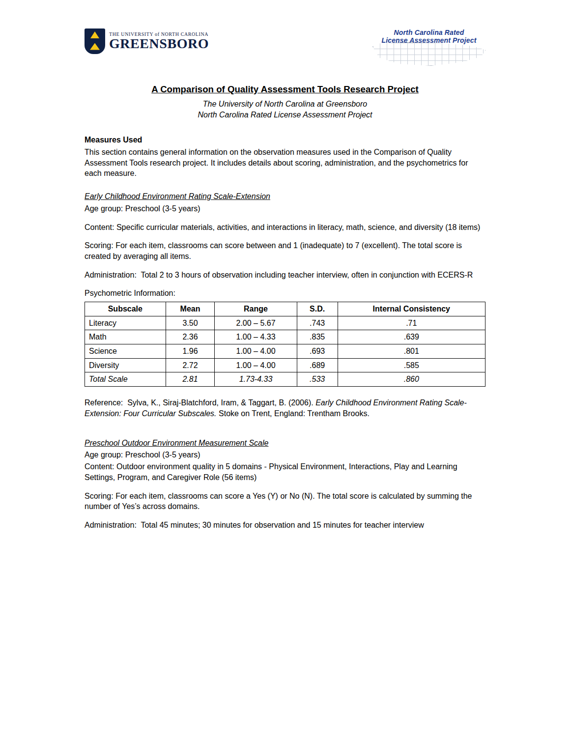THE UNIVERSITY of NORTH CAROLINA GREENSBORO
North Carolina Rated
License Assessment Project
A Comparison of Quality Assessment Tools Research Project
The University of North Carolina at Greensboro
North Carolina Rated License Assessment Project
Measures Used
This section contains general information on the observation measures used in the Comparison of Quality Assessment Tools research project. It includes details about scoring, administration, and the psychometrics for each measure.
Early Childhood Environment Rating Scale-Extension
Age group: Preschool (3-5 years)
Content: Specific curricular materials, activities, and interactions in literacy, math, science, and diversity (18 items)
Scoring: For each item, classrooms can score between and 1 (inadequate) to 7 (excellent). The total score is created by averaging all items.
Administration: Total 2 to 3 hours of observation including teacher interview, often in conjunction with ECERS-R
Psychometric Information:
| Subscale | Mean | Range | S.D. | Internal Consistency |
| --- | --- | --- | --- | --- |
| Literacy | 3.50 | 2.00 – 5.67 | .743 | .71 |
| Math | 2.36 | 1.00 – 4.33 | .835 | .639 |
| Science | 1.96 | 1.00 – 4.00 | .693 | .801 |
| Diversity | 2.72 | 1.00 – 4.00 | .689 | .585 |
| Total Scale | 2.81 | 1.73-4.33 | .533 | .860 |
Reference: Sylva, K., Siraj-Blatchford, Iram, & Taggart, B. (2006). Early Childhood Environment Rating Scale-Extension: Four Curricular Subscales. Stoke on Trent, England: Trentham Brooks.
Preschool Outdoor Environment Measurement Scale
Age group: Preschool (3-5 years)
Content: Outdoor environment quality in 5 domains - Physical Environment, Interactions, Play and Learning Settings, Program, and Caregiver Role (56 items)
Scoring: For each item, classrooms can score a Yes (Y) or No (N). The total score is calculated by summing the number of Yes’s across domains.
Administration: Total 45 minutes; 30 minutes for observation and 15 minutes for teacher interview